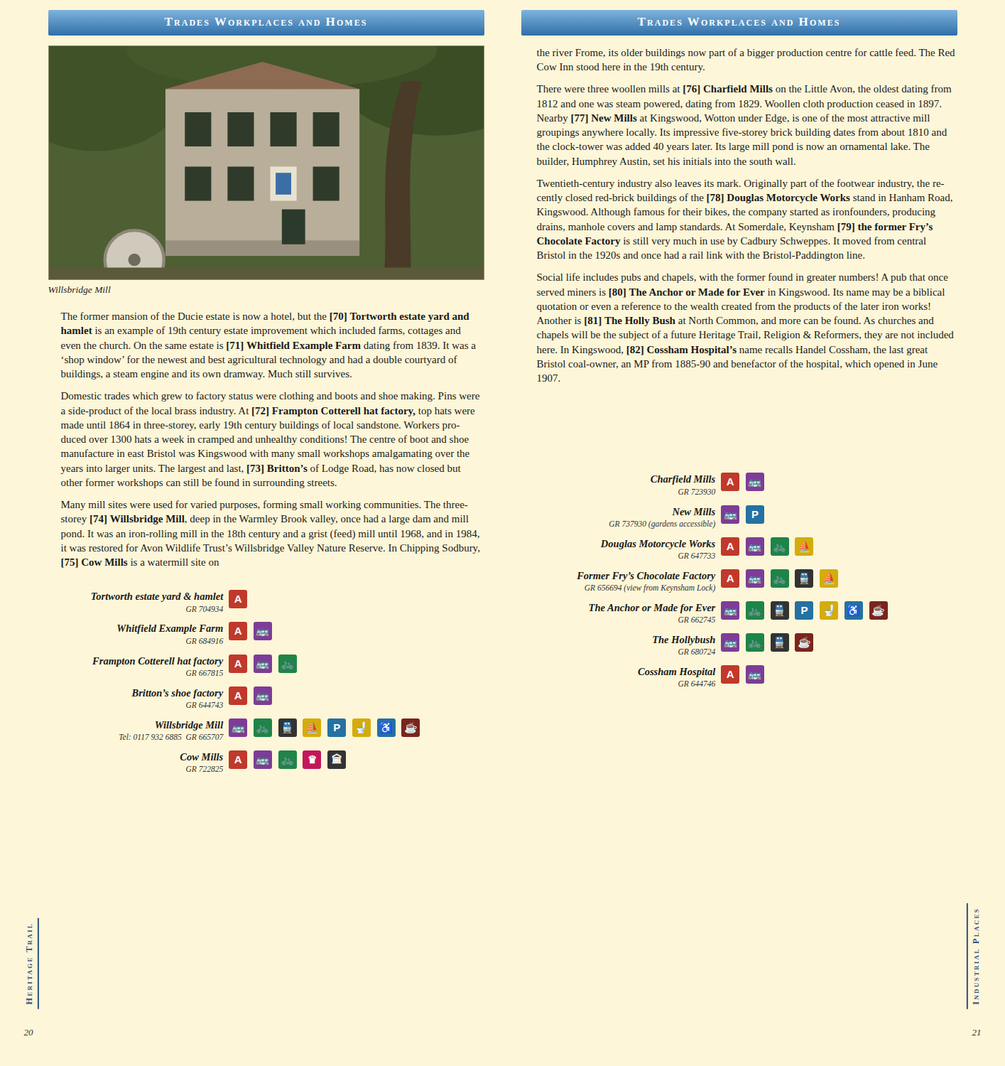Trades Workplaces and Homes
Willsbridge Mill
The former mansion of the Ducie estate is now a hotel, but the [70] Tortworth estate yard and hamlet is an example of 19th century estate improvement which included farms, cottages and even the church. On the same estate is [71] Whitfield Example Farm dating from 1839. It was a ‘shop window’ for the newest and best agricultural technology and had a double courtyard of buildings, a steam engine and its own dramway. Much still survives.
Domestic trades which grew to factory status were clothing and boots and shoe making. Pins were a side-product of the local brass industry. At [72] Frampton Cotterell hat factory, top hats were made until 1864 in three-storey, early 19th century buildings of local sandstone. Workers produced over 1300 hats a week in cramped and unhealthy conditions! The centre of boot and shoe manufacture in east Bristol was Kingswood with many small workshops amalgamating over the years into larger units. The largest and last, [73] Britton’s of Lodge Road, has now closed but other former workshops can still be found in surrounding streets.
Many mill sites were used for varied purposes, forming small working communities. The three-storey [74] Willsbridge Mill, deep in the Warmley Brook valley, once had a large dam and mill pond. It was an iron-rolling mill in the 18th century and a grist (feed) mill until 1968, and in 1984, it was restored for Avon Wildlife Trust’s Willsbridge Valley Nature Reserve. In Chipping Sodbury, [75] Cow Mills is a watermill site on
| Tortworth estate yard & hamlet GR 704934 | A |
| Whitfield Example Farm GR 684916 | A 🚌 |
| Frampton Cotterell hat factory GR 667815 | A 🚌 🚲 |
| Britton’s shoe factory GR 644743 | A 🚌 |
| Willsbridge Mill Tel: 0117 932 6885 GR 665707 | 🚌 🚲 🚆 ⛵ P 🚽 ♿ ☕ |
| Cow Mills GR 722825 | A 🚌 🚲 ♛ 🏛 |
Heritage Trail
20
Trades Workplaces and Homes
the river Frome, its older buildings now part of a bigger production centre for cattle feed. The Red Cow Inn stood here in the 19th century.
There were three woollen mills at [76] Charfield Mills on the Little Avon, the oldest dating from 1812 and one was steam powered, dating from 1829. Woollen cloth production ceased in 1897. Nearby [77] New Mills at Kingswood, Wotton under Edge, is one of the most attractive mill groupings anywhere locally. Its impressive five-storey brick building dates from about 1810 and the clock-tower was added 40 years later. Its large mill pond is now an ornamental lake. The builder, Humphrey Austin, set his initials into the south wall.
Twentieth-century industry also leaves its mark. Originally part of the footwear industry, the recently closed red-brick buildings of the [78] Douglas Motorcycle Works stand in Hanham Road, Kingswood. Although famous for their bikes, the company started as ironfounders, producing drains, manhole covers and lamp standards. At Somerdale, Keynsham [79] the former Fry’s Chocolate Factory is still very much in use by Cadbury Schweppes. It moved from central Bristol in the 1920s and once had a rail link with the Bristol-Paddington line.
Social life includes pubs and chapels, with the former found in greater numbers! A pub that once served miners is [80] The Anchor or Made for Ever in Kingswood. Its name may be a biblical quotation or even a reference to the wealth created from the products of the later iron works! Another is [81] The Holly Bush at North Common, and more can be found. As churches and chapels will be the subject of a future Heritage Trail, Religion & Reformers, they are not included here. In Kingswood, [82] Cossham Hospital’s name recalls Handel Cossham, the last great Bristol coal-owner, an MP from 1885-90 and benefactor of the hospital, which opened in June 1907.
| Charfield Mills GR 723930 | A 🚌 |
| New Mills GR 737930 (gardens accessible) | 🚌 P |
| Douglas Motorcycle Works GR 647733 | A 🚌 🚲 ⛵ |
| Former Fry’s Chocolate Factory GR 656694 (view from Keynsham Lock) | A 🚌 🚲 🚆 ⛵ |
| The Anchor or Made for Ever GR 662745 | 🚌 🚲 🚆 P 🚽 ♿ ☕ |
| The Hollybush GR 680724 | 🚌 🚲 🚆 ☕ |
| Cossham Hospital GR 644746 | A 🚌 |
Industrial Places
21